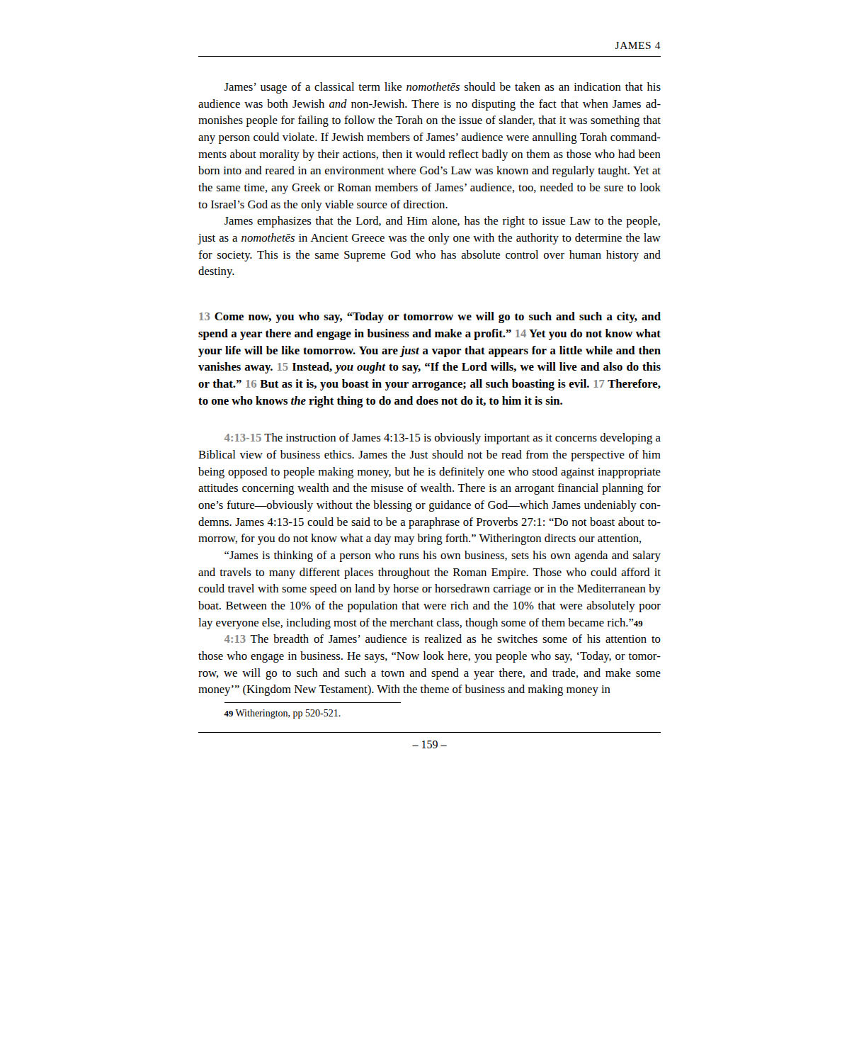JAMES 4
James’ usage of a classical term like nomothetēs should be taken as an indication that his audience was both Jewish and non-Jewish. There is no disputing the fact that when James admonishes people for failing to follow the Torah on the issue of slander, that it was something that any person could violate. If Jewish members of James’ audience were annulling Torah commandments about morality by their actions, then it would reflect badly on them as those who had been born into and reared in an environment where God’s Law was known and regularly taught. Yet at the same time, any Greek or Roman members of James’ audience, too, needed to be sure to look to Israel’s God as the only viable source of direction.
James emphasizes that the Lord, and Him alone, has the right to issue Law to the people, just as a nomothetēs in Ancient Greece was the only one with the authority to determine the law for society. This is the same Supreme God who has absolute control over human history and destiny.
13 Come now, you who say, “Today or tomorrow we will go to such and such a city, and spend a year there and engage in business and make a profit.” 14 Yet you do not know what your life will be like tomorrow. You are just a vapor that appears for a little while and then vanishes away. 15 Instead, you ought to say, “If the Lord wills, we will live and also do this or that.” 16 But as it is, you boast in your arrogance; all such boasting is evil. 17 Therefore, to one who knows the right thing to do and does not do it, to him it is sin.
4:13-15 The instruction of James 4:13-15 is obviously important as it concerns developing a Biblical view of business ethics. James the Just should not be read from the perspective of him being opposed to people making money, but he is definitely one who stood against inappropriate attitudes concerning wealth and the misuse of wealth. There is an arrogant financial planning for one’s future—obviously without the blessing or guidance of God—which James undeniably condemns. James 4:13-15 could be said to be a paraphrase of Proverbs 27:1: “Do not boast about tomorrow, for you do not know what a day may bring forth.” Witherington directs our attention,
“James is thinking of a person who runs his own business, sets his own agenda and salary and travels to many different places throughout the Roman Empire. Those who could afford it could travel with some speed on land by horse or horsedrawn carriage or in the Mediterranean by boat. Between the 10% of the population that were rich and the 10% that were absolutely poor lay everyone else, including most of the merchant class, though some of them became rich.”49
4:13 The breadth of James’ audience is realized as he switches some of his attention to those who engage in business. He says, “Now look here, you people who say, ‘Today, or tomorrow, we will go to such and such a town and spend a year there, and trade, and make some money’” (Kingdom New Testament). With the theme of business and making money in
49 Witherington, pp 520-521.
– 159 –